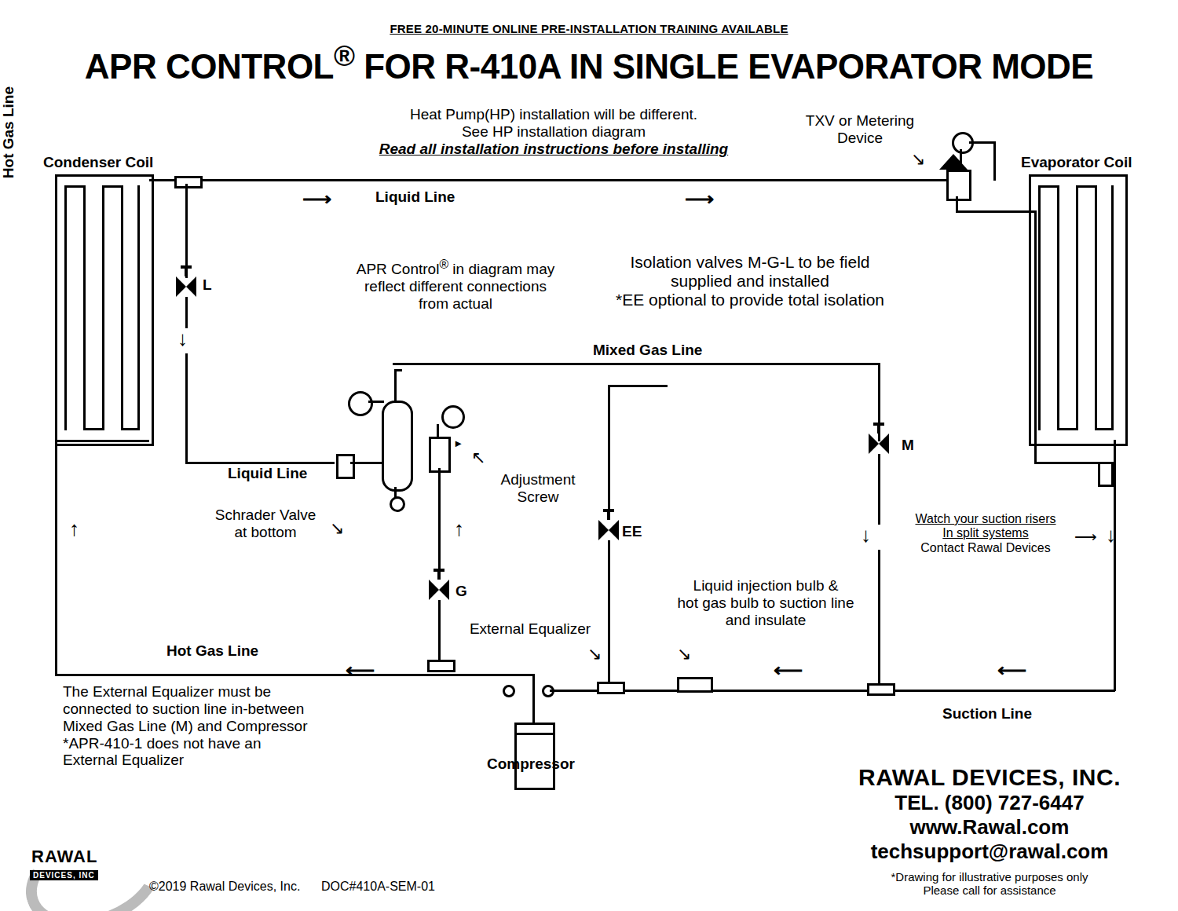FREE 20-MINUTE ONLINE PRE-INSTALLATION TRAINING AVAILABLE
APR CONTROL® FOR R-410A IN SINGLE EVAPORATOR MODE
Heat Pump(HP) installation will be different.
See HP installation diagram
Read all installation instructions before installing
TXV or Metering
Device
↘
Condenser Coil
Evaporator Coil
Liquid Line
⟶
⟶
L
↓
Liquid Line
APR
Schrader Valve
at bottom
↘
Hot Gas Line
▸
Adjustment
Screw
↖
Mixed Gas Line
M
↓
↓
⟵
⟵
Suction Line
EE
External Equalizer
↘
G
↑
↑
Hot Gas Line
⟵
Compressor
Liquid injection bulb &
hot gas bulb to suction line
and insulate
↘
APR Control® in diagram may
reflect different connections
from actual
Isolation valves M-G-L to be field
supplied and installed
*EE optional to provide total isolation
Watch your suction risers
In split systems
Contact Rawal Devices
⟶
The External Equalizer must be
connected to suction line in-between
Mixed Gas Line (M) and Compressor
*APR-410-1 does not have an
External Equalizer
RAWAL DEVICES, INC.
TEL. (800) 727-6447
www.Rawal.com
techsupport@rawal.com
*Drawing for illustrative purposes only
Please call for assistance
RAWAL
DEVICES, INC
©2019 Rawal Devices, Inc. DOC#410A-SEM-01